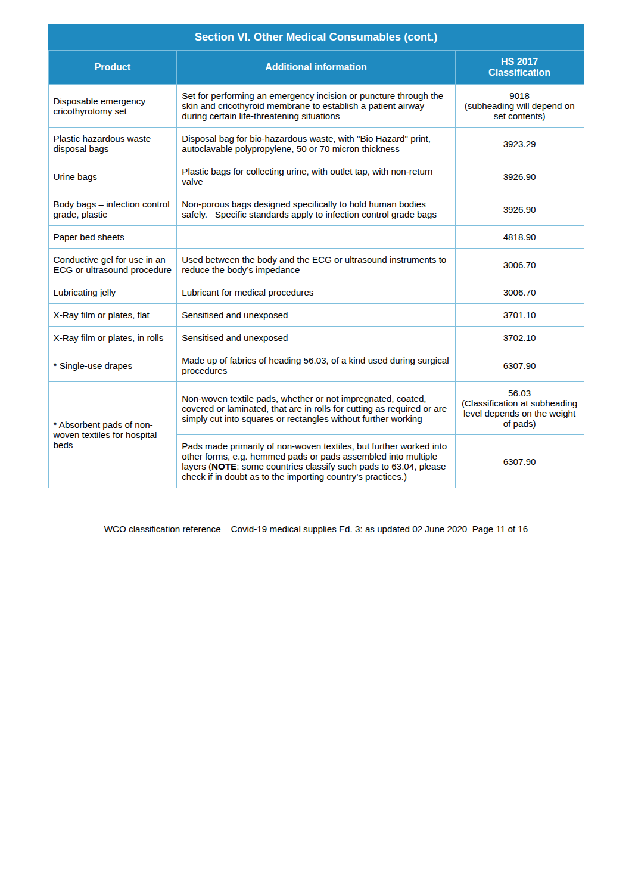Section VI. Other Medical Consumables (cont.)
| Product | Additional information | HS 2017 Classification |
| --- | --- | --- |
| Disposable emergency cricothyrotomy set | Set for performing an emergency incision or puncture through the skin and cricothyroid membrane to establish a patient airway during certain life-threatening situations | 9018 (subheading will depend on set contents) |
| Plastic hazardous waste disposal bags | Disposal bag for bio-hazardous waste, with "Bio Hazard" print, autoclavable polypropylene, 50 or 70 micron thickness | 3923.29 |
| Urine bags | Plastic bags for collecting urine, with outlet tap, with non-return valve | 3926.90 |
| Body bags – infection control grade, plastic | Non-porous bags designed specifically to hold human bodies safely. Specific standards apply to infection control grade bags | 3926.90 |
| Paper bed sheets | | 4818.90 |
| Conductive gel for use in an ECG or ultrasound procedure | Used between the body and the ECG or ultrasound instruments to reduce the body’s impedance | 3006.70 |
| Lubricating jelly | Lubricant for medical procedures | 3006.70 |
| X-Ray film or plates, flat | Sensitised and unexposed | 3701.10 |
| X-Ray film or plates, in rolls | Sensitised and unexposed | 3702.10 |
| * Single-use drapes | Made up of fabrics of heading 56.03, of a kind used during surgical procedures | 6307.90 |
| * Absorbent pads of non-woven textiles for hospital beds | Non-woven textile pads, whether or not impregnated, coated, covered or laminated, that are in rolls for cutting as required or are simply cut into squares or rectangles without further working | 56.03 (Classification at subheading level depends on the weight of pads) |
| Pads made primarily of non-woven textiles, but further worked into other forms, e.g. hemmed pads or pads assembled into multiple layers ( NOTE : some countries classify such pads to 63.04, please check if in doubt as to the importing country’s practices.) | 6307.90 |
WCO classification reference – Covid-19 medical supplies Ed. 3: as updated 02 June 2020 Page 11 of 16